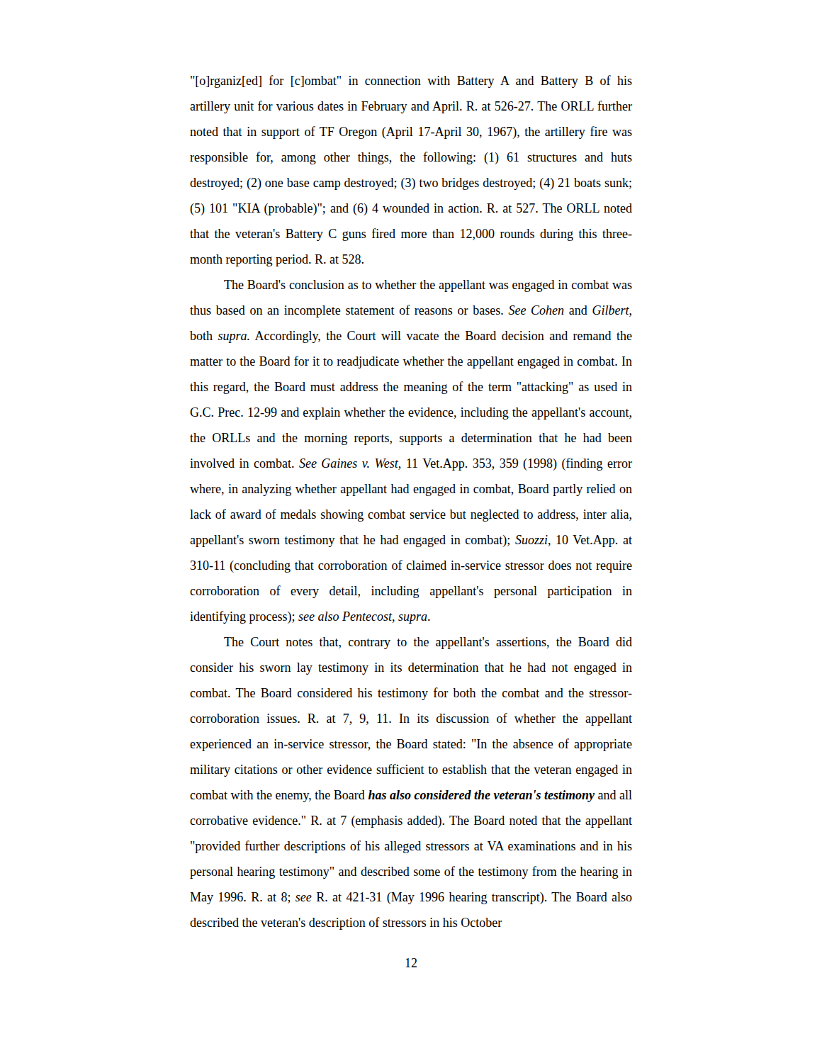"[o]rganiz[ed] for [c]ombat" in connection with Battery A and Battery B of his artillery unit for various dates in February and April. R. at 526-27. The ORLL further noted that in support of TF Oregon (April 17-April 30, 1967), the artillery fire was responsible for, among other things, the following: (1) 61 structures and huts destroyed; (2) one base camp destroyed; (3) two bridges destroyed; (4) 21 boats sunk; (5) 101 "KIA (probable)"; and (6) 4 wounded in action. R. at 527. The ORLL noted that the veteran's Battery C guns fired more than 12,000 rounds during this three-month reporting period. R. at 528.
The Board's conclusion as to whether the appellant was engaged in combat was thus based on an incomplete statement of reasons or bases. See Cohen and Gilbert, both supra. Accordingly, the Court will vacate the Board decision and remand the matter to the Board for it to readjudicate whether the appellant engaged in combat. In this regard, the Board must address the meaning of the term "attacking" as used in G.C. Prec. 12-99 and explain whether the evidence, including the appellant's account, the ORLLs and the morning reports, supports a determination that he had been involved in combat. See Gaines v. West, 11 Vet.App. 353, 359 (1998) (finding error where, in analyzing whether appellant had engaged in combat, Board partly relied on lack of award of medals showing combat service but neglected to address, inter alia, appellant's sworn testimony that he had engaged in combat); Suozzi, 10 Vet.App. at 310-11 (concluding that corroboration of claimed in-service stressor does not require corroboration of every detail, including appellant's personal participation in identifying process); see also Pentecost, supra.
The Court notes that, contrary to the appellant's assertions, the Board did consider his sworn lay testimony in its determination that he had not engaged in combat. The Board considered his testimony for both the combat and the stressor-corroboration issues. R. at 7, 9, 11. In its discussion of whether the appellant experienced an in-service stressor, the Board stated: "In the absence of appropriate military citations or other evidence sufficient to establish that the veteran engaged in combat with the enemy, the Board has also considered the veteran's testimony and all corrobative evidence." R. at 7 (emphasis added). The Board noted that the appellant "provided further descriptions of his alleged stressors at VA examinations and in his personal hearing testimony" and described some of the testimony from the hearing in May 1996. R. at 8; see R. at 421-31 (May 1996 hearing transcript). The Board also described the veteran's description of stressors in his October
12